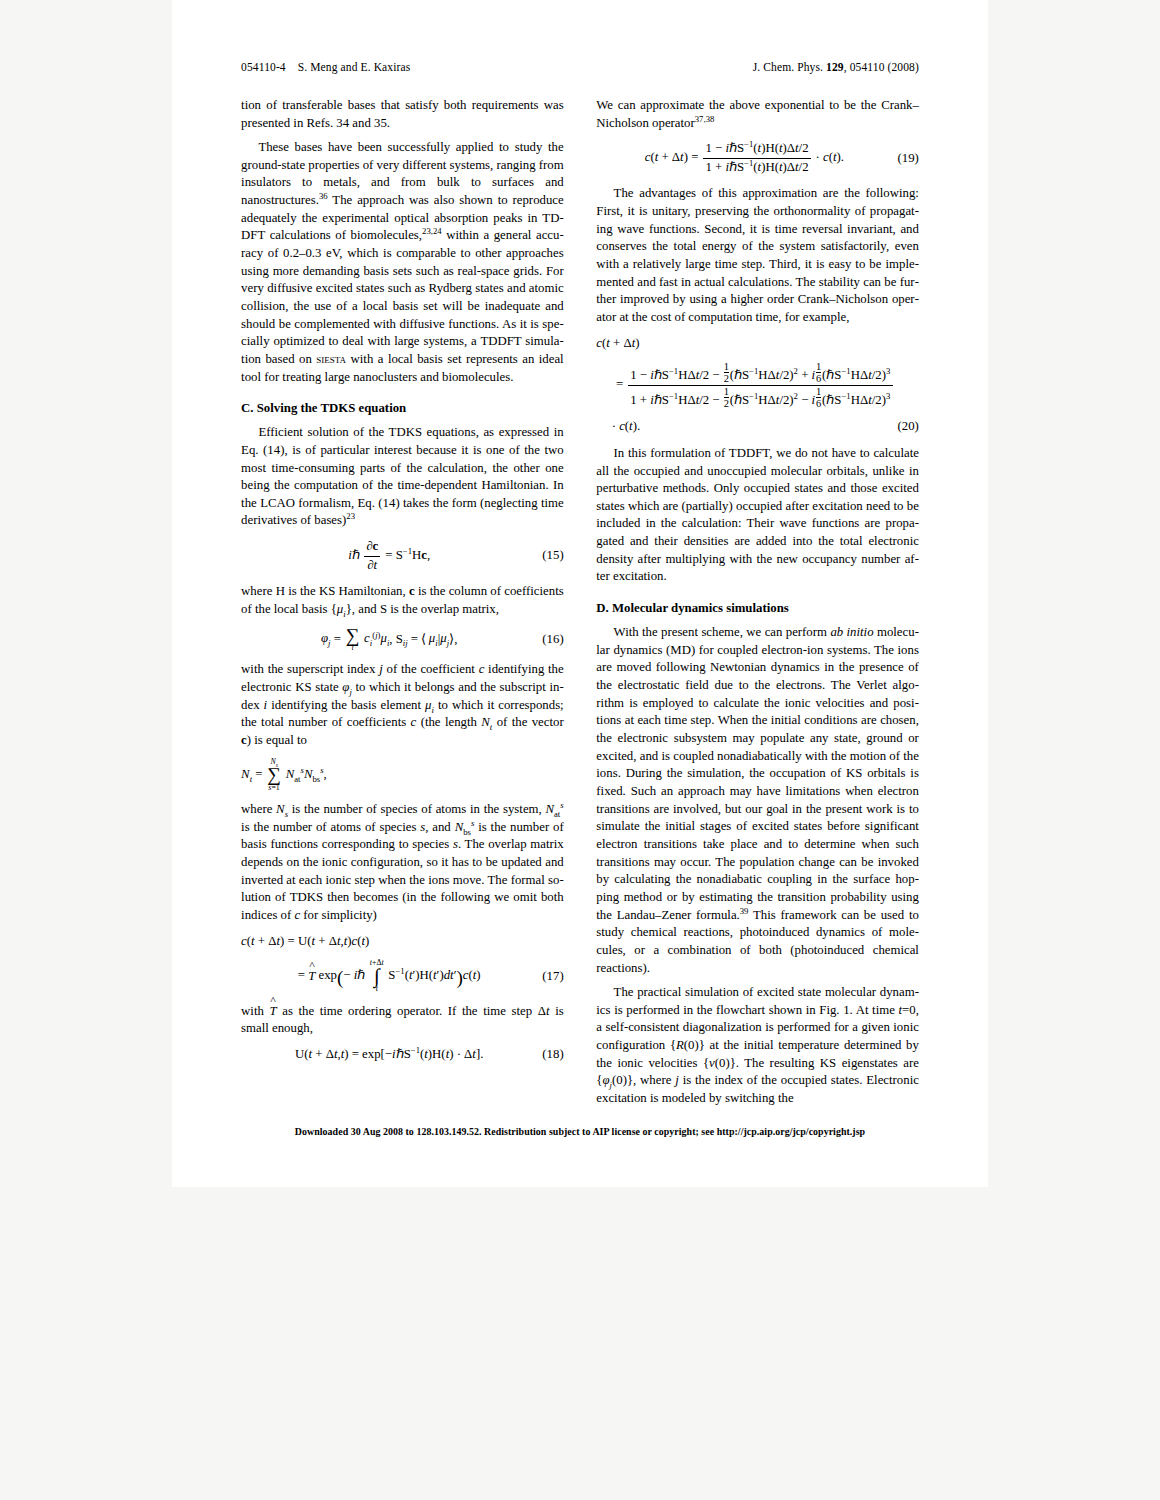054110-4 S. Meng and E. Kaxiras
J. Chem. Phys. 129, 054110 (2008)
tion of transferable bases that satisfy both requirements was presented in Refs. 34 and 35.
These bases have been successfully applied to study the ground-state properties of very different systems, ranging from insulators to metals, and from bulk to surfaces and nanostructures.36 The approach was also shown to reproduce adequately the experimental optical absorption peaks in TD-DFT calculations of biomolecules,23,24 within a general accuracy of 0.2–0.3 eV, which is comparable to other approaches using more demanding basis sets such as real-space grids. For very diffusive excited states such as Rydberg states and atomic collision, the use of a local basis set will be inadequate and should be complemented with diffusive functions. As it is specially optimized to deal with large systems, a TDDFT simulation based on siesta with a local basis set represents an ideal tool for treating large nanoclusters and biomolecules.
C. Solving the TDKS equation
Efficient solution of the TDKS equations, as expressed in Eq. (14), is of particular interest because it is one of the two most time-consuming parts of the calculation, the other one being the computation of the time-dependent Hamiltonian. In the LCAO formalism, Eq. (14) takes the form (neglecting time derivatives of bases)23
iℏ ∂c∂t = S−1Hc,
(15)
where H is the KS Hamiltonian, c is the column of coefficients of the local basis {μi}, and S is the overlap matrix,
φj = ∑i ci(j)μi, Sij = ⟨ μi|μj⟩,
(16)
with the superscript index j of the coefficient c identifying the electronic KS state φj to which it belongs and the subscript index i identifying the basis element μi to which it corresponds; the total number of coefficients c (the length Nt of the vector c) is equal to
Nt = Ns∑s=1 NatsNbss,
where Ns is the number of species of atoms in the system, Nats is the number of atoms of species s, and Nbss is the number of basis functions corresponding to species s. The overlap matrix depends on the ionic configuration, so it has to be updated and inverted at each ionic step when the ions move. The formal solution of TDKS then becomes (in the following we omit both indices of c for simplicity)
c(t + Δt) = U(t + Δt,t)c(t)
= T exp(− iℏ t+Δt∫t S−1(t′)H(t′)dt′) c(t)
(17)
with T as the time ordering operator. If the time step Δt is small enough,
U(t + Δt,t) = exp[−iℏS−1(t)H(t) · Δt].
(18)
We can approximate the above exponential to be the Crank–Nicholson operator37,38
c(t + Δt) = 1 − iℏS−1(t)H(t)Δt/21 + iℏS−1(t)H(t)Δt/2 · c(t).
(19)
The advantages of this approximation are the following: First, it is unitary, preserving the orthonormality of propagating wave functions. Second, it is time reversal invariant, and conserves the total energy of the system satisfactorily, even with a relatively large time step. Third, it is easy to be implemented and fast in actual calculations. The stability can be further improved by using a higher order Crank–Nicholson operator at the cost of computation time, for example,
c(t + Δt)
= 1 − iℏS−1HΔt/2 − 12(ℏS−1HΔt/2)2 + i 16(ℏS−1HΔt/2)3 1 + iℏS−1HΔt/2 − 12(ℏS−1HΔt/2)2 − i 16(ℏS−1HΔt/2)3
· c(t).
(20)
In this formulation of TDDFT, we do not have to calculate all the occupied and unoccupied molecular orbitals, unlike in perturbative methods. Only occupied states and those excited states which are (partially) occupied after excitation need to be included in the calculation: Their wave functions are propagated and their densities are added into the total electronic density after multiplying with the new occupancy number after excitation.
D. Molecular dynamics simulations
With the present scheme, we can perform ab initio molecular dynamics (MD) for coupled electron-ion systems. The ions are moved following Newtonian dynamics in the presence of the electrostatic field due to the electrons. The Verlet algorithm is employed to calculate the ionic velocities and positions at each time step. When the initial conditions are chosen, the electronic subsystem may populate any state, ground or excited, and is coupled nonadiabatically with the motion of the ions. During the simulation, the occupation of KS orbitals is fixed. Such an approach may have limitations when electron transitions are involved, but our goal in the present work is to simulate the initial stages of excited states before significant electron transitions take place and to determine when such transitions may occur. The population change can be invoked by calculating the nonadiabatic coupling in the surface hopping method or by estimating the transition probability using the Landau–Zener formula.39 This framework can be used to study chemical reactions, photoinduced dynamics of molecules, or a combination of both (photoinduced chemical reactions).
The practical simulation of excited state molecular dynamics is performed in the flowchart shown in Fig. 1. At time t=0, a self-consistent diagonalization is performed for a given ionic configuration {R(0)} at the initial temperature determined by the ionic velocities {v(0)}. The resulting KS eigenstates are {φj(0)}, where j is the index of the occupied states. Electronic excitation is modeled by switching the
Downloaded 30 Aug 2008 to 128.103.149.52. Redistribution subject to AIP license or copyright; see http://jcp.aip.org/jcp/copyright.jsp